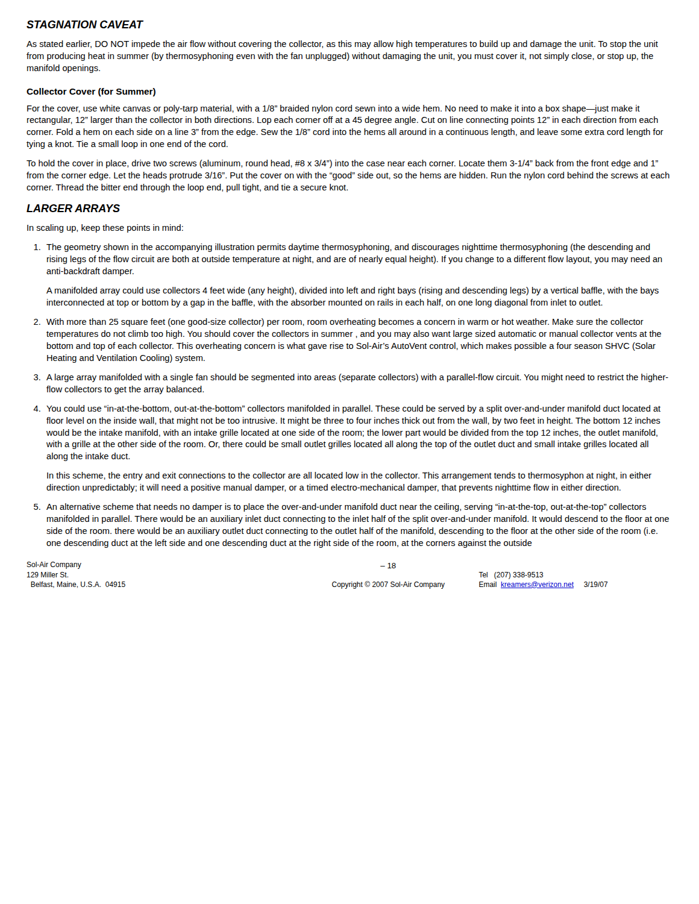STAGNATION CAVEAT
As stated earlier, DO NOT impede the air flow without covering the collector, as this may allow high temperatures to build up and damage the unit. To stop the unit from producing heat in summer (by thermosyphoning even with the fan unplugged) without damaging the unit, you must cover it, not simply close, or stop up, the manifold openings.
Collector Cover (for Summer)
For the cover, use white canvas or poly-tarp material, with a 1/8” braided nylon cord sewn into a wide hem. No need to make it into a box shape—just make it rectangular, 12” larger than the collector in both directions. Lop each corner off at a 45 degree angle. Cut on line connecting points 12” in each direction from each corner. Fold a hem on each side on a line 3” from the edge. Sew the 1/8” cord into the hems all around in a continuous length, and leave some extra cord length for tying a knot. Tie a small loop in one end of the cord.
To hold the cover in place, drive two screws (aluminum, round head, #8 x 3/4”) into the case near each corner. Locate them 3-1/4” back from the front edge and 1” from the corner edge. Let the heads protrude 3/16”. Put the cover on with the “good” side out, so the hems are hidden. Run the nylon cord behind the screws at each corner. Thread the bitter end through the loop end, pull tight, and tie a secure knot.
LARGER ARRAYS
In scaling up, keep these points in mind:
The geometry shown in the accompanying illustration permits daytime thermosyphoning, and discourages nighttime thermosyphoning (the descending and rising legs of the flow circuit are both at outside temperature at night, and are of nearly equal height). If you change to a different flow layout, you may need an anti-backdraft damper.
A manifolded array could use collectors 4 feet wide (any height), divided into left and right bays (rising and descending legs) by a vertical baffle, with the bays interconnected at top or bottom by a gap in the baffle, with the absorber mounted on rails in each half, on one long diagonal from inlet to outlet.
With more than 25 square feet (one good-size collector) per room, room overheating becomes a concern in warm or hot weather. Make sure the collector temperatures do not climb too high. You should cover the collectors in summer , and you may also want large sized automatic or manual collector vents at the bottom and top of each collector. This overheating concern is what gave rise to Sol-Air’s AutoVent control, which makes possible a four season SHVC (Solar Heating and Ventilation Cooling) system.
A large array manifolded with a single fan should be segmented into areas (separate collectors) with a parallel-flow circuit. You might need to restrict the higher-flow collectors to get the array balanced.
You could use “in-at-the-bottom, out-at-the-bottom” collectors manifolded in parallel. These could be served by a split over-and-under manifold duct located at floor level on the inside wall, that might not be too intrusive. It might be three to four inches thick out from the wall, by two feet in height. The bottom 12 inches would be the intake manifold, with an intake grille located at one side of the room; the lower part would be divided from the top 12 inches, the outlet manifold, with a grille at the other side of the room. Or, there could be small outlet grilles located all along the top of the outlet duct and small intake grilles located all along the intake duct.
In this scheme, the entry and exit connections to the collector are all located low in the collector. This arrangement tends to thermosyphon at night, in either direction unpredictably; it will need a positive manual damper, or a timed electro-mechanical damper, that prevents nighttime flow in either direction.
An alternative scheme that needs no damper is to place the over-and-under manifold duct near the ceiling, serving “in-at-the-top, out-at-the-top” collectors manifolded in parallel. There would be an auxiliary inlet duct connecting to the inlet half of the split over-and-under manifold. It would descend to the floor at one side of the room. there would be an auxiliary outlet duct connecting to the outlet half of the manifold, descending to the floor at the other side of the room (i.e. one descending duct at the left side and one descending duct at the right side of the room, at the corners against the outside
| Sol-Air Company | – 18 | |
| 129 Miller St. | | Tel (207) 338-9513 |
| Belfast, Maine, U.S.A. 04915 | Copyright © 2007 Sol-Air Company | Email kreamers@verizon.net 3/19/07 |